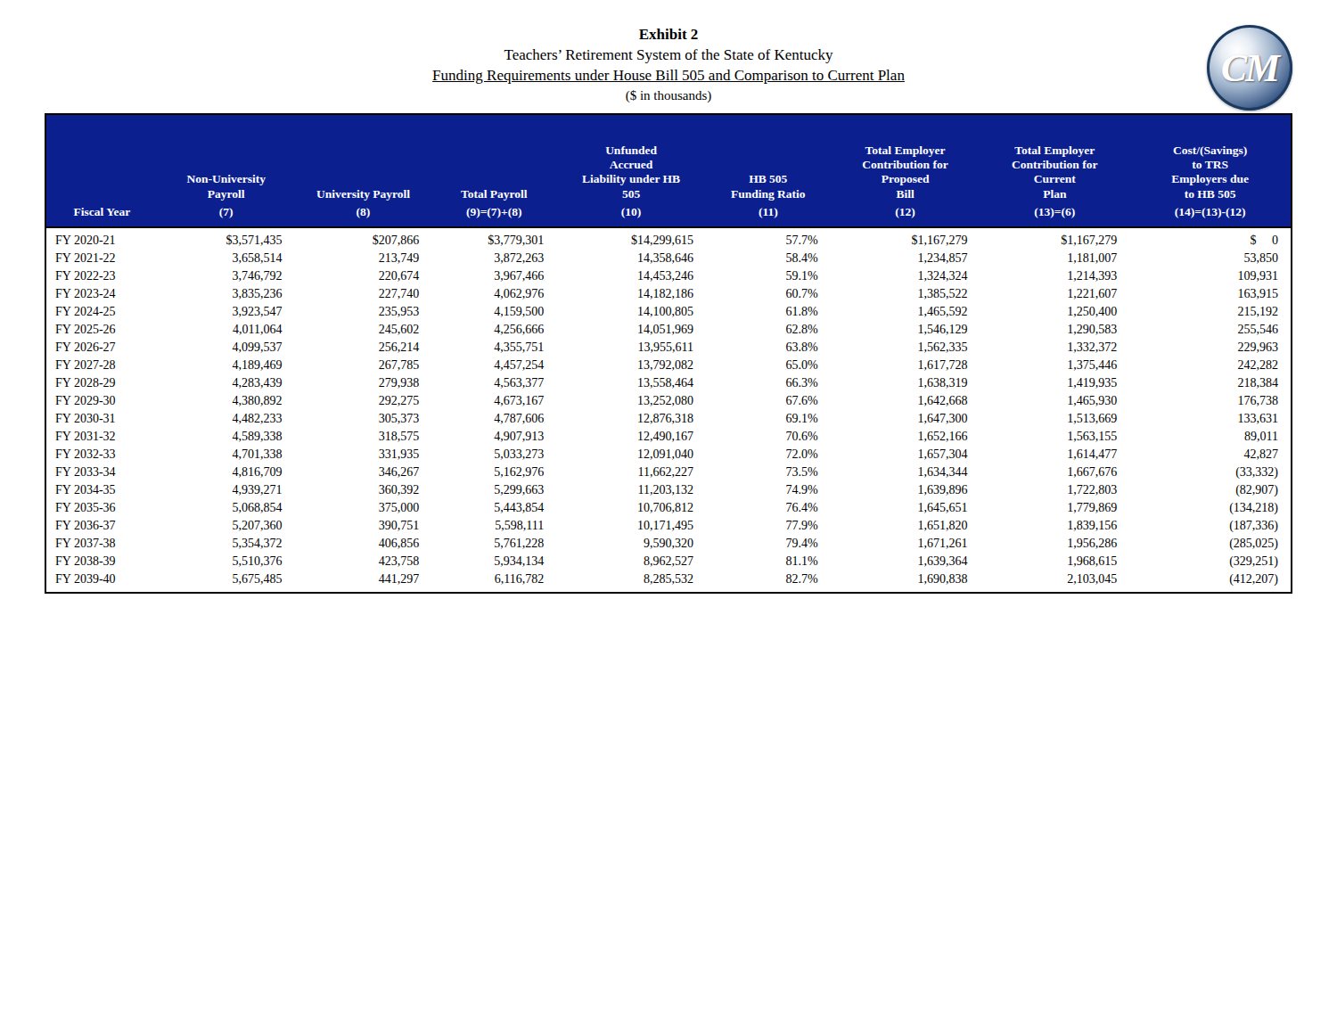CM
Exhibit 2
Teachers’ Retirement System of the State of Kentucky
Funding Requirements under House Bill 505 and Comparison to Current Plan
($ in thousands)
| Fiscal Year | Non-University Payroll (7) | University Payroll (8) | Total Payroll (9)=(7)+(8) | Unfunded Accrued Liability under HB 505 (10) | HB 505 Funding Ratio (11) | Total Employer Contribution for Proposed Bill (12) | Total Employer Contribution for Current Plan (13)=(6) | Cost/(Savings) to TRS Employers due to HB 505 (14)=(13)-(12) |
| --- | --- | --- | --- | --- | --- | --- | --- | --- |
| FY 2020-21 | $3,571,435 | $207,866 | $3,779,301 | $14,299,615 | 57.7% | $1,167,279 | $1,167,279 | $ 0 |
| FY 2021-22 | 3,658,514 | 213,749 | 3,872,263 | 14,358,646 | 58.4% | 1,234,857 | 1,181,007 | 53,850 |
| FY 2022-23 | 3,746,792 | 220,674 | 3,967,466 | 14,453,246 | 59.1% | 1,324,324 | 1,214,393 | 109,931 |
| FY 2023-24 | 3,835,236 | 227,740 | 4,062,976 | 14,182,186 | 60.7% | 1,385,522 | 1,221,607 | 163,915 |
| FY 2024-25 | 3,923,547 | 235,953 | 4,159,500 | 14,100,805 | 61.8% | 1,465,592 | 1,250,400 | 215,192 |
| FY 2025-26 | 4,011,064 | 245,602 | 4,256,666 | 14,051,969 | 62.8% | 1,546,129 | 1,290,583 | 255,546 |
| FY 2026-27 | 4,099,537 | 256,214 | 4,355,751 | 13,955,611 | 63.8% | 1,562,335 | 1,332,372 | 229,963 |
| FY 2027-28 | 4,189,469 | 267,785 | 4,457,254 | 13,792,082 | 65.0% | 1,617,728 | 1,375,446 | 242,282 |
| FY 2028-29 | 4,283,439 | 279,938 | 4,563,377 | 13,558,464 | 66.3% | 1,638,319 | 1,419,935 | 218,384 |
| FY 2029-30 | 4,380,892 | 292,275 | 4,673,167 | 13,252,080 | 67.6% | 1,642,668 | 1,465,930 | 176,738 |
| FY 2030-31 | 4,482,233 | 305,373 | 4,787,606 | 12,876,318 | 69.1% | 1,647,300 | 1,513,669 | 133,631 |
| FY 2031-32 | 4,589,338 | 318,575 | 4,907,913 | 12,490,167 | 70.6% | 1,652,166 | 1,563,155 | 89,011 |
| FY 2032-33 | 4,701,338 | 331,935 | 5,033,273 | 12,091,040 | 72.0% | 1,657,304 | 1,614,477 | 42,827 |
| FY 2033-34 | 4,816,709 | 346,267 | 5,162,976 | 11,662,227 | 73.5% | 1,634,344 | 1,667,676 | (33,332) |
| FY 2034-35 | 4,939,271 | 360,392 | 5,299,663 | 11,203,132 | 74.9% | 1,639,896 | 1,722,803 | (82,907) |
| FY 2035-36 | 5,068,854 | 375,000 | 5,443,854 | 10,706,812 | 76.4% | 1,645,651 | 1,779,869 | (134,218) |
| FY 2036-37 | 5,207,360 | 390,751 | 5,598,111 | 10,171,495 | 77.9% | 1,651,820 | 1,839,156 | (187,336) |
| FY 2037-38 | 5,354,372 | 406,856 | 5,761,228 | 9,590,320 | 79.4% | 1,671,261 | 1,956,286 | (285,025) |
| FY 2038-39 | 5,510,376 | 423,758 | 5,934,134 | 8,962,527 | 81.1% | 1,639,364 | 1,968,615 | (329,251) |
| FY 2039-40 | 5,675,485 | 441,297 | 6,116,782 | 8,285,532 | 82.7% | 1,690,838 | 2,103,045 | (412,207) |